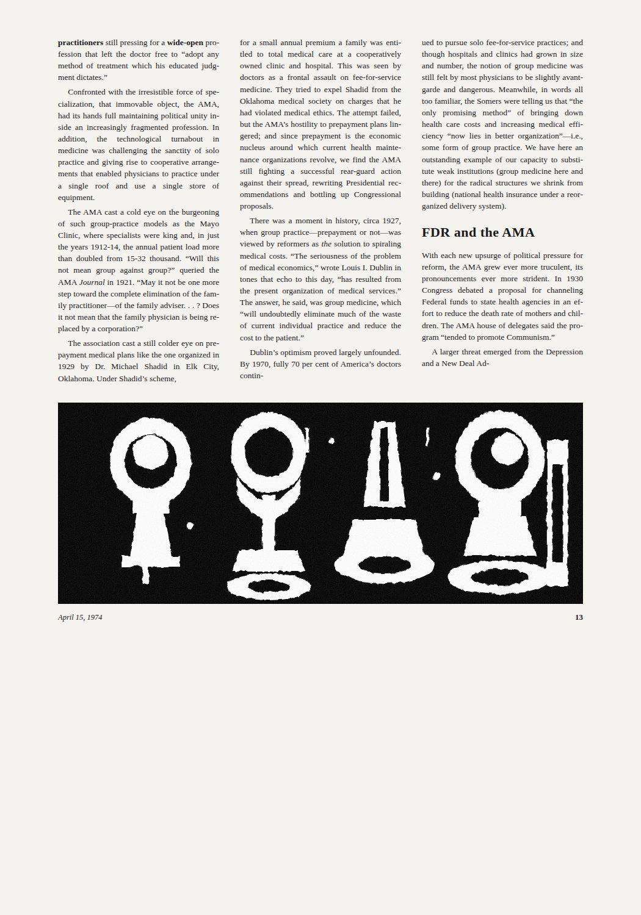practitioners still pressing for a wide-open profession that left the doctor free to “adopt any method of treatment which his educated judgment dictates.”
Confronted with the irresistible force of specialization, that immovable object, the AMA, had its hands full maintaining political unity inside an increasingly fragmented profession. In addition, the technological turnabout in medicine was challenging the sanctity of solo practice and giving rise to cooperative arrangements that enabled physicians to practice under a single roof and use a single store of equipment.
The AMA cast a cold eye on the burgeoning of such group-practice models as the Mayo Clinic, where specialists were king and, in just the years 1912-14, the annual patient load more than doubled from 15-32 thousand. “Will this not mean group against group?” queried the AMA Journal in 1921. “May it not be one more step toward the complete elimination of the family practitioner—of the family adviser. . . ? Does it not mean that the family physician is being replaced by a corporation?”
The association cast a still colder eye on prepayment medical plans like the one organized in 1929 by Dr. Michael Shadid in Elk City, Oklahoma. Under Shadid’s scheme,
for a small annual premium a family was entitled to total medical care at a cooperatively owned clinic and hospital. This was seen by doctors as a frontal assault on fee-for-service medicine. They tried to expel Shadid from the Oklahoma medical society on charges that he had violated medical ethics. The attempt failed, but the AMA’s hostility to prepayment plans lingered; and since prepayment is the economic nucleus around which current health maintenance organizations revolve, we find the AMA still fighting a successful rear-guard action against their spread, rewriting Presidential recommendations and bottling up Congressional proposals.
There was a moment in history, circa 1927, when group practice—prepayment or not—was viewed by reformers as the solution to spiraling medical costs. “The seriousness of the problem of medical economics,” wrote Louis I. Dublin in tones that echo to this day, “has resulted from the present organization of medical services.” The answer, he said, was group medicine, which “will undoubtedly eliminate much of the waste of current individual practice and reduce the cost to the patient.”
Dublin’s optimism proved largely unfounded. By 1970, fully 70 per cent of America’s doctors contin-
ued to pursue solo fee-for-service practices; and though hospitals and clinics had grown in size and number, the notion of group medicine was still felt by most physicians to be slightly avant-garde and dangerous. Meanwhile, in words all too familiar, the Somers were telling us that “the only promising method” of bringing down health care costs and increasing medical efficiency “now lies in better organization”—i.e., some form of group practice. We have here an outstanding example of our capacity to substitute weak institutions (group medicine here and there) for the radical structures we shrink from building (national health insurance under a reorganized delivery system).
FDR and the AMA
With each new upsurge of political pressure for reform, the AMA grew ever more truculent, its pronouncements ever more strident. In 1930 Congress debated a proposal for channeling Federal funds to state health agencies in an effort to reduce the death rate of mothers and children. The AMA house of delegates said the program “tended to promote Communism.”
A larger threat emerged from the Depression and a New Deal Ad-
April 15, 1974 13